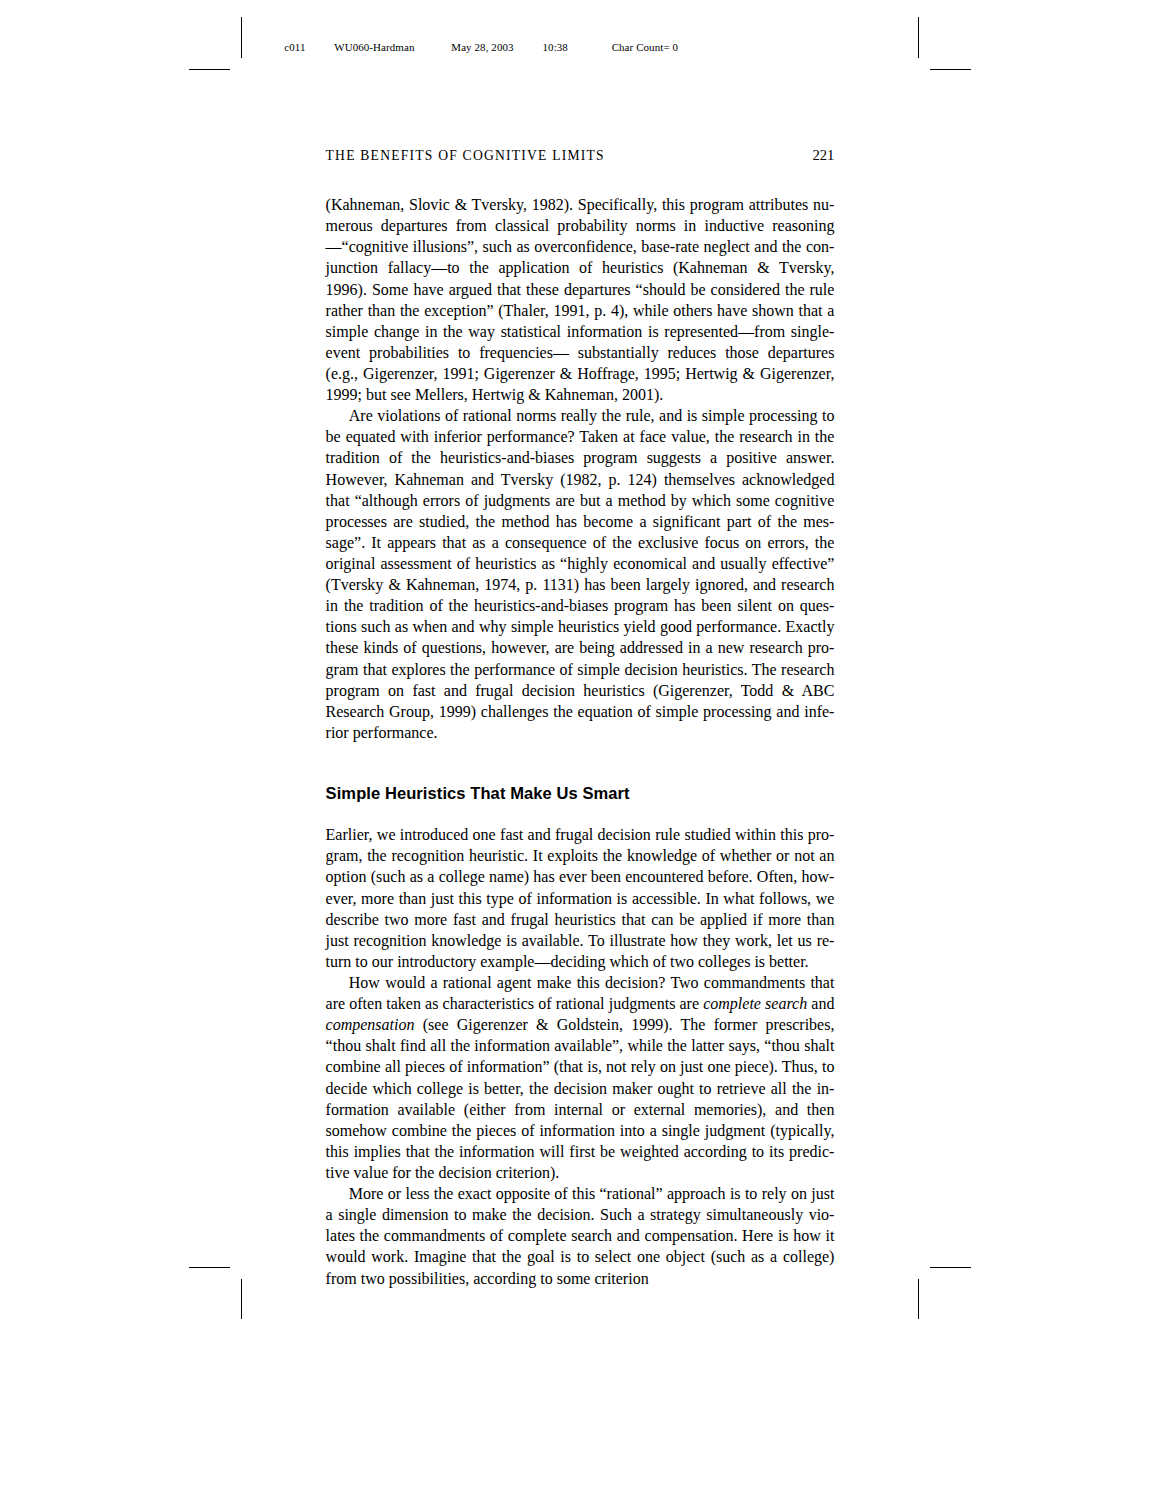c011 WU060-Hardman May 28, 200310:38 Char Count= 0
The Benefits of Cognitive Limits 221
(Kahneman, Slovic & Tversky, 1982). Specifically, this program attributes numerous departures from classical probability norms in inductive reasoning—“cognitive illusions”, such as overconfidence, base-rate neglect and the conjunction fallacy—to the application of heuristics (Kahneman & Tversky, 1996). Some have argued that these departures “should be considered the rule rather than the exception” (Thaler, 1991, p. 4), while others have shown that a simple change in the way statistical information is represented—from single-event probabilities to frequencies— substantially reduces those departures (e.g., Gigerenzer, 1991; Gigerenzer & Hoffrage, 1995; Hertwig & Gigerenzer, 1999; but see Mellers, Hertwig & Kahneman, 2001).
Are violations of rational norms really the rule, and is simple processing to be equated with inferior performance? Taken at face value, the research in the tradition of the heuristics-and-biases program suggests a positive answer. However, Kahneman and Tversky (1982, p. 124) themselves acknowledged that “although errors of judgments are but a method by which some cognitive processes are studied, the method has become a significant part of the message”. It appears that as a consequence of the exclusive focus on errors, the original assessment of heuristics as “highly economical and usually effective” (Tversky & Kahneman, 1974, p. 1131) has been largely ignored, and research in the tradition of the heuristics-and-biases program has been silent on questions such as when and why simple heuristics yield good performance. Exactly these kinds of questions, however, are being addressed in a new research program that explores the performance of simple decision heuristics. The research program on fast and frugal decision heuristics (Gigerenzer, Todd & ABC Research Group, 1999) challenges the equation of simple processing and inferior performance.
Simple Heuristics That Make Us Smart
Earlier, we introduced one fast and frugal decision rule studied within this program, the recognition heuristic. It exploits the knowledge of whether or not an option (such as a college name) has ever been encountered before. Often, however, more than just this type of information is accessible. In what follows, we describe two more fast and frugal heuristics that can be applied if more than just recognition knowledge is available. To illustrate how they work, let us return to our introductory example—deciding which of two colleges is better.
How would a rational agent make this decision? Two commandments that are often taken as characteristics of rational judgments are complete search and compensation (see Gigerenzer & Goldstein, 1999). The former prescribes, “thou shalt find all the information available”, while the latter says, “thou shalt combine all pieces of information” (that is, not rely on just one piece). Thus, to decide which college is better, the decision maker ought to retrieve all the information available (either from internal or external memories), and then somehow combine the pieces of information into a single judgment (typically, this implies that the information will first be weighted according to its predictive value for the decision criterion).
More or less the exact opposite of this “rational” approach is to rely on just a single dimension to make the decision. Such a strategy simultaneously violates the commandments of complete search and compensation. Here is how it would work. Imagine that the goal is to select one object (such as a college) from two possibilities, according to some criterion